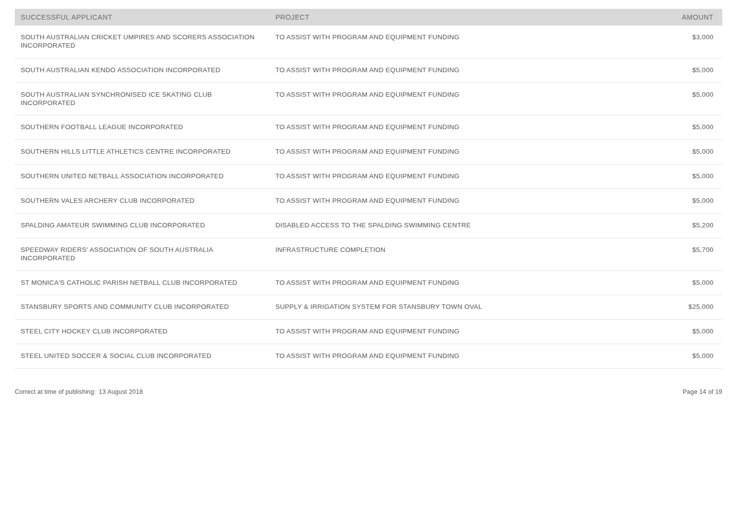| SUCCESSFUL APPLICANT | PROJECT | AMOUNT |
| --- | --- | --- |
| SOUTH AUSTRALIAN CRICKET UMPIRES AND SCORERS ASSOCIATION INCORPORATED | TO ASSIST WITH PROGRAM AND EQUIPMENT FUNDING | $3,000 |
| SOUTH AUSTRALIAN KENDO ASSOCIATION INCORPORATED | TO ASSIST WITH PROGRAM AND EQUIPMENT FUNDING | $5,000 |
| SOUTH AUSTRALIAN SYNCHRONISED ICE SKATING CLUB INCORPORATED | TO ASSIST WITH PROGRAM AND EQUIPMENT FUNDING | $5,000 |
| SOUTHERN FOOTBALL LEAGUE INCORPORATED | TO ASSIST WITH PROGRAM AND EQUIPMENT FUNDING | $5,000 |
| SOUTHERN HILLS LITTLE ATHLETICS CENTRE INCORPORATED | TO ASSIST WITH PROGRAM AND EQUIPMENT FUNDING | $5,000 |
| SOUTHERN UNITED NETBALL ASSOCIATION INCORPORATED | TO ASSIST WITH PROGRAM AND EQUIPMENT FUNDING | $5,000 |
| SOUTHERN VALES ARCHERY CLUB INCORPORATED | TO ASSIST WITH PROGRAM AND EQUIPMENT FUNDING | $5,000 |
| SPALDING AMATEUR SWIMMING CLUB INCORPORATED | DISABLED ACCESS TO THE SPALDING SWIMMING CENTRE | $5,200 |
| SPEEDWAY RIDERS' ASSOCIATION OF SOUTH AUSTRALIA INCORPORATED | INFRASTRUCTURE COMPLETION | $5,700 |
| ST MONICA'S CATHOLIC PARISH NETBALL CLUB INCORPORATED | TO ASSIST WITH PROGRAM AND EQUIPMENT FUNDING | $5,000 |
| STANSBURY SPORTS AND COMMUNITY CLUB INCORPORATED | SUPPLY & IRRIGATION SYSTEM FOR STANSBURY TOWN OVAL | $25,000 |
| STEEL CITY HOCKEY CLUB INCORPORATED | TO ASSIST WITH PROGRAM AND EQUIPMENT FUNDING | $5,000 |
| STEEL UNITED SOCCER & SOCIAL CLUB INCORPORATED | TO ASSIST WITH PROGRAM AND EQUIPMENT FUNDING | $5,000 |
Correct at time of publishing: 13 August 2018
Page 14 of 19